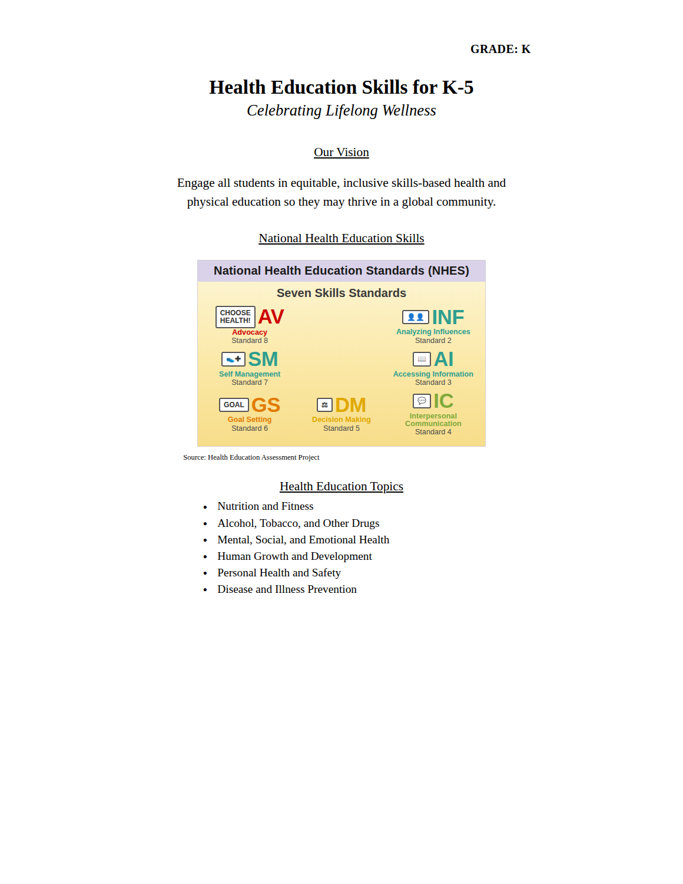GRADE: K
Health Education Skills for K-5
Celebrating Lifelong Wellness
Our Vision
Engage all students in equitable, inclusive skills-based health and physical education so they may thrive in a global community.
National Health Education Skills
National Health Education Standards (NHES)
Seven Skills Standards
CHOOSE
HEALTH!AV Advocacy Standard 8
👤👤INF Analyzing Influences Standard 2
👟✚SM Self Management Standard 7
📖AI Accessing Information Standard 3
GOAL GS Goal Setting Standard 6
⚖DM Decision Making Standard 5
💬IC Interpersonal Communication Standard 4
Source: Health Education Assessment Project
Health Education Topics
Nutrition and Fitness
Alcohol, Tobacco, and Other Drugs
Mental, Social, and Emotional Health
Human Growth and Development
Personal Health and Safety
Disease and Illness Prevention